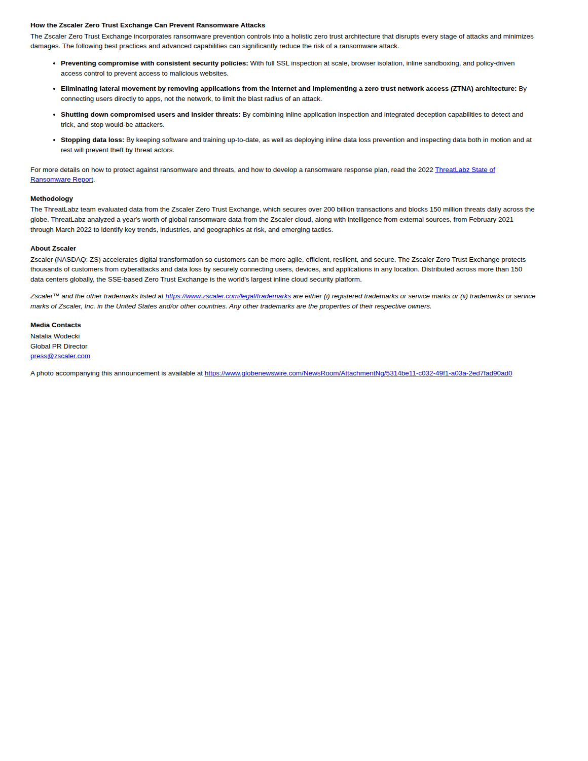How the Zscaler Zero Trust Exchange Can Prevent Ransomware Attacks
The Zscaler Zero Trust Exchange incorporates ransomware prevention controls into a holistic zero trust architecture that disrupts every stage of attacks and minimizes damages. The following best practices and advanced capabilities can significantly reduce the risk of a ransomware attack.
Preventing compromise with consistent security policies: With full SSL inspection at scale, browser isolation, inline sandboxing, and policy-driven access control to prevent access to malicious websites.
Eliminating lateral movement by removing applications from the internet and implementing a zero trust network access (ZTNA) architecture: By connecting users directly to apps, not the network, to limit the blast radius of an attack.
Shutting down compromised users and insider threats: By combining inline application inspection and integrated deception capabilities to detect and trick, and stop would-be attackers.
Stopping data loss: By keeping software and training up-to-date, as well as deploying inline data loss prevention and inspecting data both in motion and at rest will prevent theft by threat actors.
For more details on how to protect against ransomware and threats, and how to develop a ransomware response plan, read the 2022 ThreatLabz State of Ransomware Report.
Methodology
The ThreatLabz team evaluated data from the Zscaler Zero Trust Exchange, which secures over 200 billion transactions and blocks 150 million threats daily across the globe. ThreatLabz analyzed a year's worth of global ransomware data from the Zscaler cloud, along with intelligence from external sources, from February 2021 through March 2022 to identify key trends, industries, and geographies at risk, and emerging tactics.
About Zscaler
Zscaler (NASDAQ: ZS) accelerates digital transformation so customers can be more agile, efficient, resilient, and secure. The Zscaler Zero Trust Exchange protects thousands of customers from cyberattacks and data loss by securely connecting users, devices, and applications in any location. Distributed across more than 150 data centers globally, the SSE-based Zero Trust Exchange is the world's largest inline cloud security platform.
Zscaler™ and the other trademarks listed at https://www.zscaler.com/legal/trademarks are either (i) registered trademarks or service marks or (ii) trademarks or service marks of Zscaler, Inc. in the United States and/or other countries. Any other trademarks are the properties of their respective owners.
Media Contacts
Natalia Wodecki
Global PR Director
press@zscaler.com
A photo accompanying this announcement is available at https://www.globenewswire.com/NewsRoom/AttachmentNg/5314be11-c032-49f1-a03a-2ed7fad90ad0